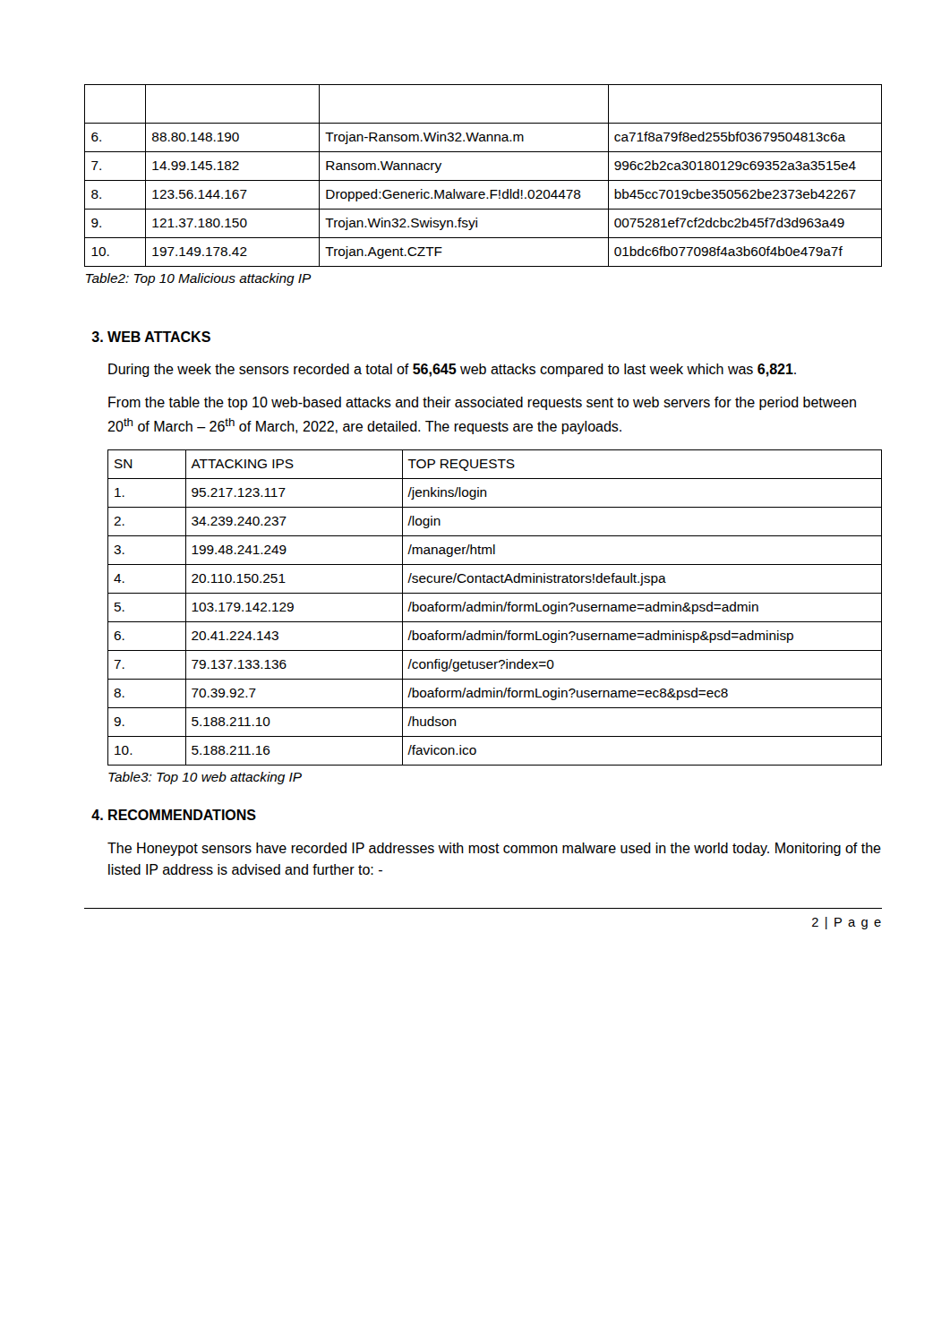Table2: Top 10 Malicious attacking IP
| 6. | 88.80.148.190 | Trojan-Ransom.Win32.Wanna.m | ca71f8a79f8ed255bf03679504813c6a |
| 7. | 14.99.145.182 | Ransom.Wannacry | 996c2b2ca30180129c69352a3a3515e4 |
| 8. | 123.56.144.167 | Dropped:Generic.Malware.F!dld!.0204478 | bb45cc7019cbe350562be2373eb42267 |
| 9. | 121.37.180.150 | Trojan.Win32.Swisyn.fsyi | 0075281ef7cf2dcbc2b45f7d3d963a49 |
| 10. | 197.149.178.42 | Trojan.Agent.CZTF | 01bdc6fb077098f4a3b60f4b0e479a7f |
WEB ATTACKS
During the week the sensors recorded a total of 56,645 web attacks compared to last week which was 6,821.
From the table the top 10 web-based attacks and their associated requests sent to web servers for the period between 20th of March – 26th of March, 2022, are detailed. The requests are the payloads.
Table3: Top 10 web attacking IP
| SN | ATTACKING IPS | TOP REQUESTS |
| --- | --- | --- |
| 1. | 95.217.123.117 | /jenkins/login |
| 2. | 34.239.240.237 | /login |
| 3. | 199.48.241.249 | /manager/html |
| 4. | 20.110.150.251 | /secure/ContactAdministrators!default.jspa |
| 5. | 103.179.142.129 | /boaform/admin/formLogin?username=admin&psd=admin |
| 6. | 20.41.224.143 | /boaform/admin/formLogin?username=adminisp&psd=adminisp |
| 7. | 79.137.133.136 | /config/getuser?index=0 |
| 8. | 70.39.92.7 | /boaform/admin/formLogin?username=ec8&psd=ec8 |
| 9. | 5.188.211.10 | /hudson |
| 10. | 5.188.211.16 | /favicon.ico |
RECOMMENDATIONS
The Honeypot sensors have recorded IP addresses with most common malware used in the world today. Monitoring of the listed IP address is advised and further to: -
2 | P a g e